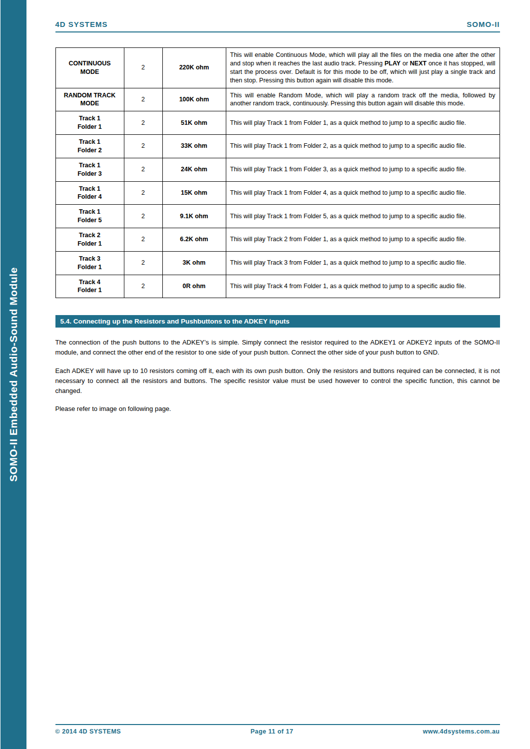SOMO-II Embedded Audio-Sound Module
4D SYSTEMS
SOMO-II
| CONTINUOUS MODE | 2 | 220K ohm | This will enable Continuous Mode, which will play all the files on the media one after the other and stop when it reaches the last audio track. Pressing PLAY or NEXT once it has stopped, will start the process over. Default is for this mode to be off, which will just play a single track and then stop. Pressing this button again will disable this mode. |
| RANDOM TRACK MODE | 2 | 100K ohm | This will enable Random Mode, which will play a random track off the media, followed by another random track, continuously. Pressing this button again will disable this mode. |
| Track 1 Folder 1 | 2 | 51K ohm | This will play Track 1 from Folder 1, as a quick method to jump to a specific audio file. |
| Track 1 Folder 2 | 2 | 33K ohm | This will play Track 1 from Folder 2, as a quick method to jump to a specific audio file. |
| Track 1 Folder 3 | 2 | 24K ohm | This will play Track 1 from Folder 3, as a quick method to jump to a specific audio file. |
| Track 1 Folder 4 | 2 | 15K ohm | This will play Track 1 from Folder 4, as a quick method to jump to a specific audio file. |
| Track 1 Folder 5 | 2 | 9.1K ohm | This will play Track 1 from Folder 5, as a quick method to jump to a specific audio file. |
| Track 2 Folder 1 | 2 | 6.2K ohm | This will play Track 2 from Folder 1, as a quick method to jump to a specific audio file. |
| Track 3 Folder 1 | 2 | 3K ohm | This will play Track 3 from Folder 1, as a quick method to jump to a specific audio file. |
| Track 4 Folder 1 | 2 | 0R ohm | This will play Track 4 from Folder 1, as a quick method to jump to a specific audio file. |
5.4. Connecting up the Resistors and Pushbuttons to the ADKEY inputs
The connection of the push buttons to the ADKEY’s is simple. Simply connect the resistor required to the ADKEY1 or ADKEY2 inputs of the SOMO-II module, and connect the other end of the resistor to one side of your push button. Connect the other side of your push button to GND.
Each ADKEY will have up to 10 resistors coming off it, each with its own push button. Only the resistors and buttons required can be connected, it is not necessary to connect all the resistors and buttons. The specific resistor value must be used however to control the specific function, this cannot be changed.
Please refer to image on following page.
© 2014 4D SYSTEMS
Page 11 of 17
www.4dsystems.com.au